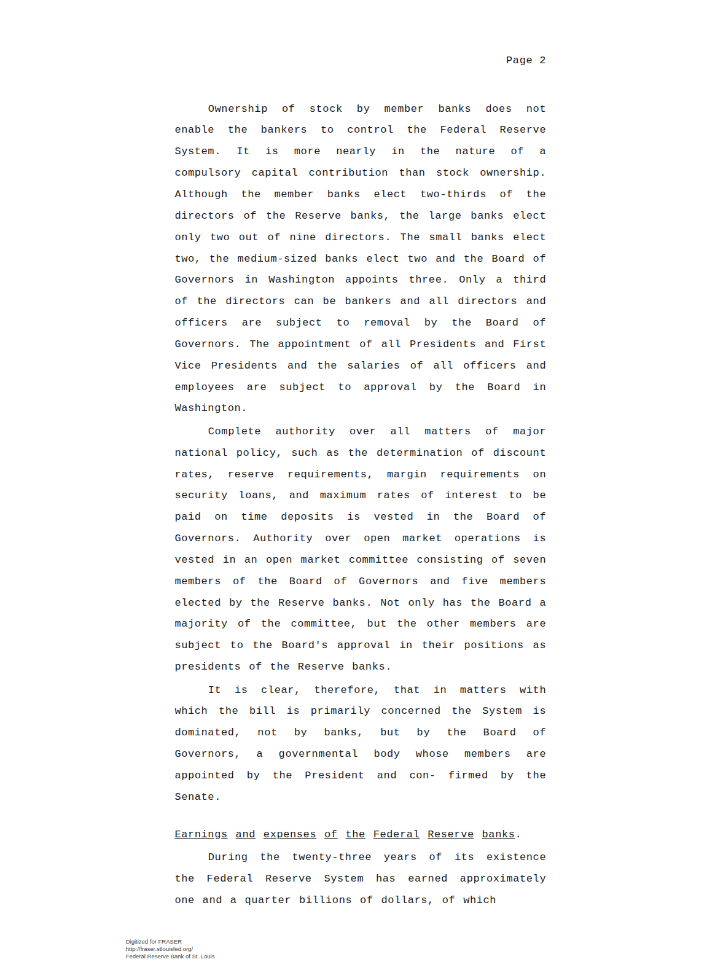Page 2
Ownership of stock by member banks does not enable the bankers to control the Federal Reserve System. It is more nearly in the nature of a compulsory capital contribution than stock ownership. Although the member banks elect two-thirds of the directors of the Reserve banks, the large banks elect only two out of nine directors. The small banks elect two, the medium-sized banks elect two and the Board of Governors in Washington appoints three. Only a third of the directors can be bankers and all directors and officers are subject to removal by the Board of Governors. The appointment of all Presidents and First Vice Presidents and the salaries of all officers and employees are subject to approval by the Board in Washington.
Complete authority over all matters of major national policy, such as the determination of discount rates, reserve requirements, margin requirements on security loans, and maximum rates of interest to be paid on time deposits is vested in the Board of Governors. Authority over open market operations is vested in an open market committee consisting of seven members of the Board of Governors and five members elected by the Reserve banks. Not only has the Board a majority of the committee, but the other members are subject to the Board's approval in their positions as presidents of the Reserve banks.
It is clear, therefore, that in matters with which the bill is primarily concerned the System is dominated, not by banks, but by the Board of Governors, a governmental body whose members are appointed by the President and con- firmed by the Senate.
Earnings and expenses of the Federal Reserve banks.
During the twenty-three years of its existence the Federal Reserve System has earned approximately one and a quarter billions of dollars, of which
Digitized for FRASER
http://fraser.stlouisfed.org/
Federal Reserve Bank of St. Louis